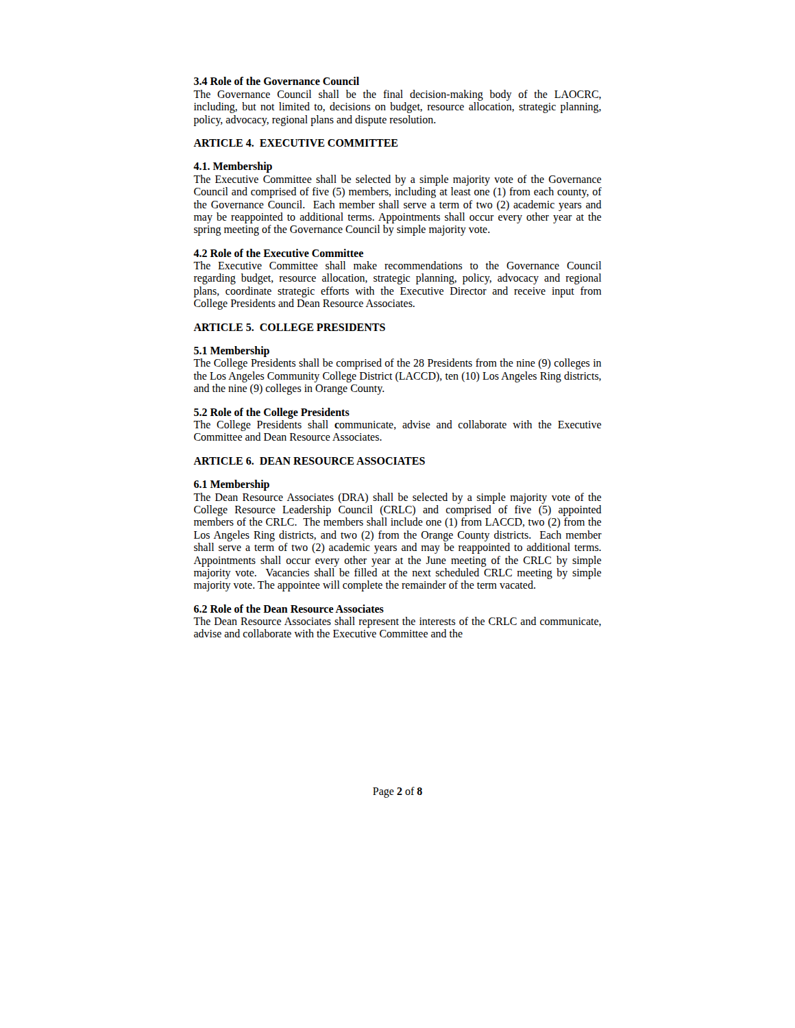3.4 Role of the Governance Council
The Governance Council shall be the final decision-making body of the LAOCRC, including, but not limited to, decisions on budget, resource allocation, strategic planning, policy, advocacy, regional plans and dispute resolution.
ARTICLE 4. EXECUTIVE COMMITTEE
4.1. Membership
The Executive Committee shall be selected by a simple majority vote of the Governance Council and comprised of five (5) members, including at least one (1) from each county, of the Governance Council. Each member shall serve a term of two (2) academic years and may be reappointed to additional terms. Appointments shall occur every other year at the spring meeting of the Governance Council by simple majority vote.
4.2 Role of the Executive Committee
The Executive Committee shall make recommendations to the Governance Council regarding budget, resource allocation, strategic planning, policy, advocacy and regional plans, coordinate strategic efforts with the Executive Director and receive input from College Presidents and Dean Resource Associates.
ARTICLE 5. COLLEGE PRESIDENTS
5.1 Membership
The College Presidents shall be comprised of the 28 Presidents from the nine (9) colleges in the Los Angeles Community College District (LACCD), ten (10) Los Angeles Ring districts, and the nine (9) colleges in Orange County.
5.2 Role of the College Presidents
The College Presidents shall communicate, advise and collaborate with the Executive Committee and Dean Resource Associates.
ARTICLE 6. DEAN RESOURCE ASSOCIATES
6.1 Membership
The Dean Resource Associates (DRA) shall be selected by a simple majority vote of the College Resource Leadership Council (CRLC) and comprised of five (5) appointed members of the CRLC. The members shall include one (1) from LACCD, two (2) from the Los Angeles Ring districts, and two (2) from the Orange County districts. Each member shall serve a term of two (2) academic years and may be reappointed to additional terms. Appointments shall occur every other year at the June meeting of the CRLC by simple majority vote. Vacancies shall be filled at the next scheduled CRLC meeting by simple majority vote. The appointee will complete the remainder of the term vacated.
6.2 Role of the Dean Resource Associates
The Dean Resource Associates shall represent the interests of the CRLC and communicate, advise and collaborate with the Executive Committee and the
Page 2 of 8